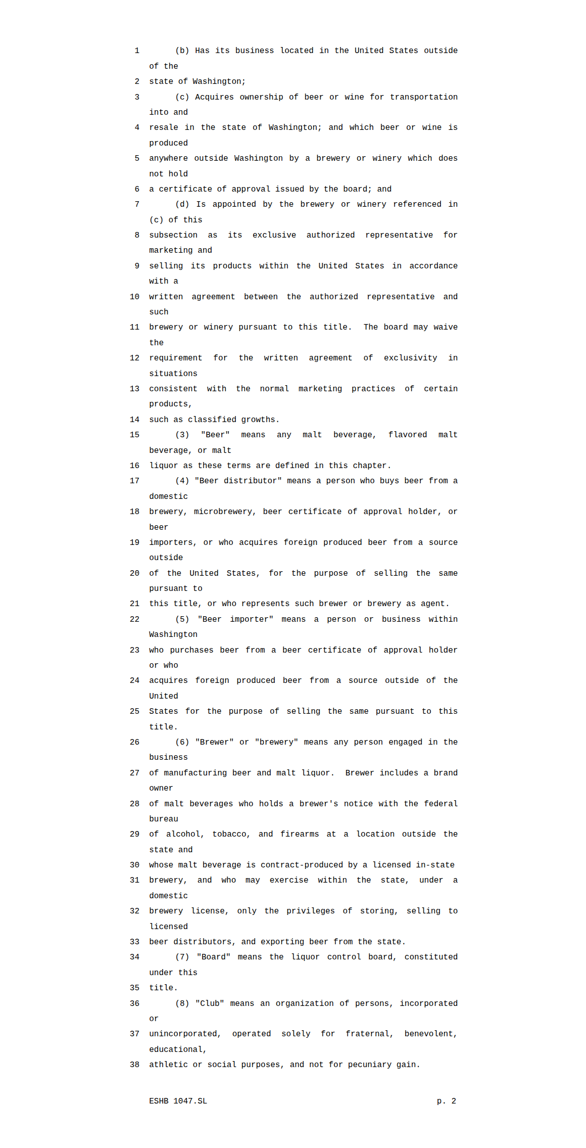(b) Has its business located in the United States outside of the
state of Washington;
(c) Acquires ownership of beer or wine for transportation into and
resale in the state of Washington; and which beer or wine is produced
anywhere outside Washington by a brewery or winery which does not hold
a certificate of approval issued by the board; and
(d) Is appointed by the brewery or winery referenced in (c) of this
subsection as its exclusive authorized representative for marketing and
selling its products within the United States in accordance with a
written agreement between the authorized representative and such
brewery or winery pursuant to this title. The board may waive the
requirement for the written agreement of exclusivity in situations
consistent with the normal marketing practices of certain products,
such as classified growths.
(3) "Beer" means any malt beverage, flavored malt beverage, or malt
liquor as these terms are defined in this chapter.
(4) "Beer distributor" means a person who buys beer from a domestic
brewery, microbrewery, beer certificate of approval holder, or beer
importers, or who acquires foreign produced beer from a source outside
of the United States, for the purpose of selling the same pursuant to
this title, or who represents such brewer or brewery as agent.
(5) "Beer importer" means a person or business within Washington
who purchases beer from a beer certificate of approval holder or who
acquires foreign produced beer from a source outside of the United
States for the purpose of selling the same pursuant to this title.
(6) "Brewer" or "brewery" means any person engaged in the business
of manufacturing beer and malt liquor. Brewer includes a brand owner
of malt beverages who holds a brewer's notice with the federal bureau
of alcohol, tobacco, and firearms at a location outside the state and
whose malt beverage is contract-produced by a licensed in-state
brewery, and who may exercise within the state, under a domestic
brewery license, only the privileges of storing, selling to licensed
beer distributors, and exporting beer from the state.
(7) "Board" means the liquor control board, constituted under this
title.
(8) "Club" means an organization of persons, incorporated or
unincorporated, operated solely for fraternal, benevolent, educational,
athletic or social purposes, and not for pecuniary gain.
ESHB 1047.SL p. 2